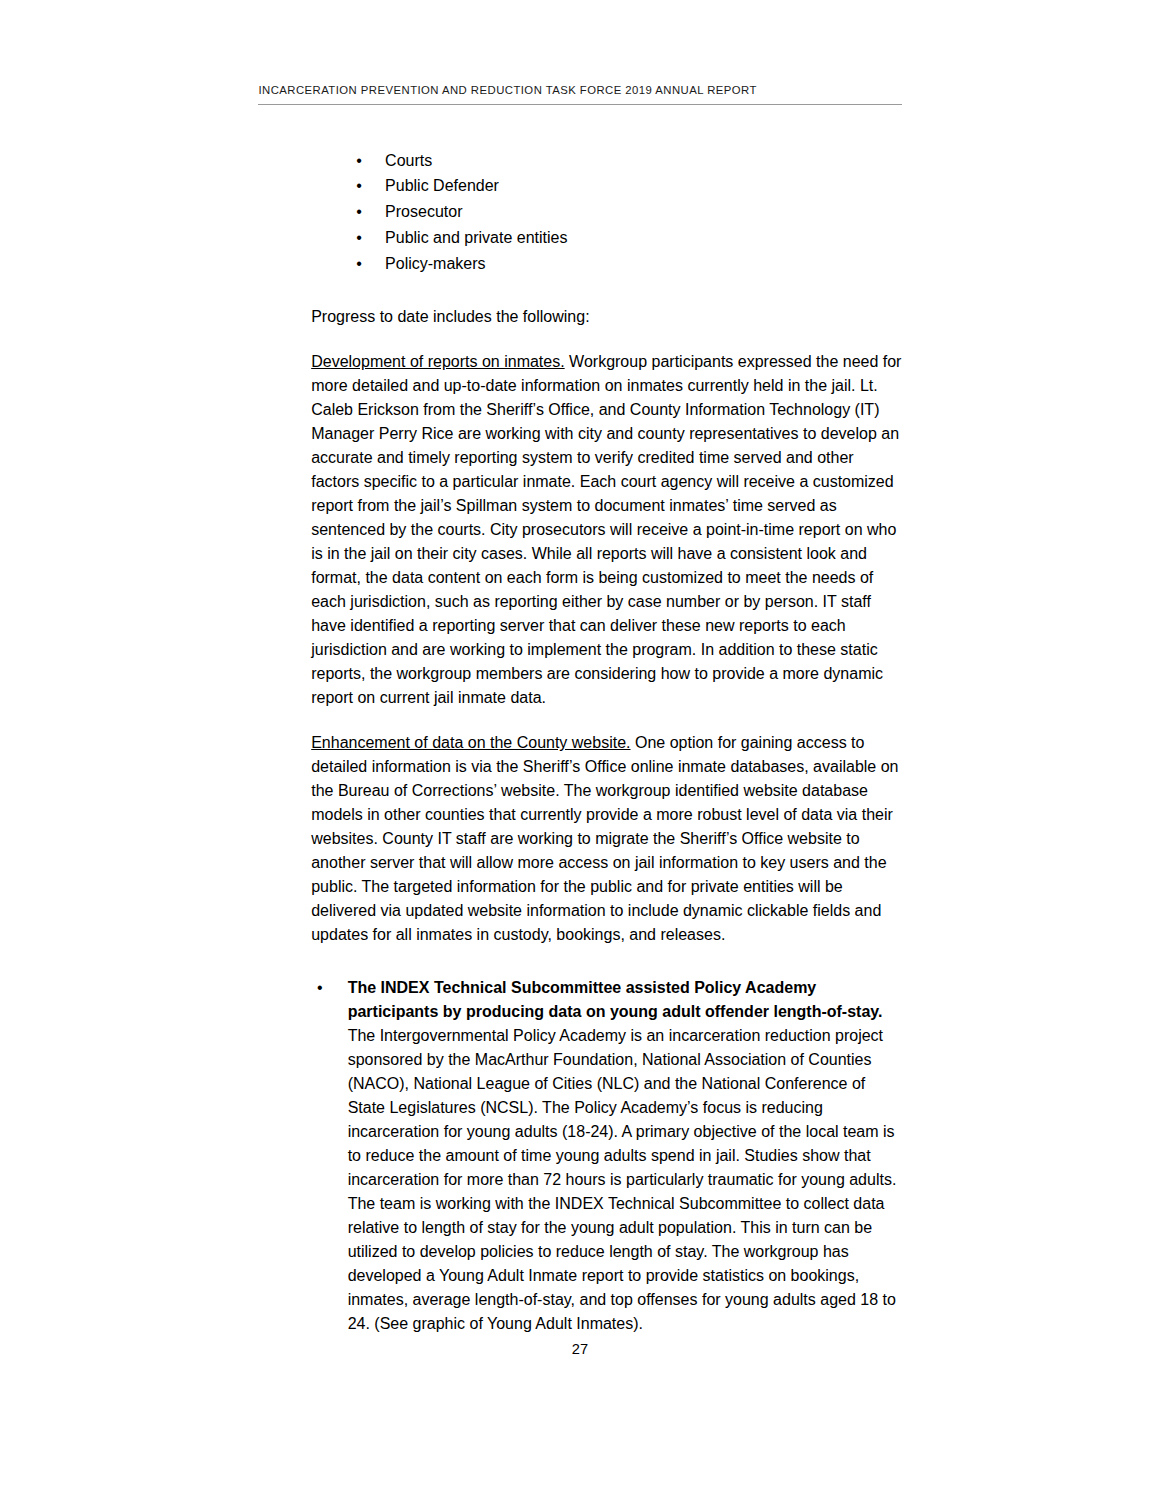Incarceration Prevention and Reduction Task Force 2019 Annual Report
Courts
Public Defender
Prosecutor
Public and private entities
Policy-makers
Progress to date includes the following:
Development of reports on inmates. Workgroup participants expressed the need for more detailed and up-to-date information on inmates currently held in the jail. Lt. Caleb Erickson from the Sheriff’s Office, and County Information Technology (IT) Manager Perry Rice are working with city and county representatives to develop an accurate and timely reporting system to verify credited time served and other factors specific to a particular inmate. Each court agency will receive a customized report from the jail’s Spillman system to document inmates’ time served as sentenced by the courts. City prosecutors will receive a point-in-time report on who is in the jail on their city cases. While all reports will have a consistent look and format, the data content on each form is being customized to meet the needs of each jurisdiction, such as reporting either by case number or by person. IT staff have identified a reporting server that can deliver these new reports to each jurisdiction and are working to implement the program. In addition to these static reports, the workgroup members are considering how to provide a more dynamic report on current jail inmate data.
Enhancement of data on the County website. One option for gaining access to detailed information is via the Sheriff’s Office online inmate databases, available on the Bureau of Corrections’ website. The workgroup identified website database models in other counties that currently provide a more robust level of data via their websites. County IT staff are working to migrate the Sheriff’s Office website to another server that will allow more access on jail information to key users and the public. The targeted information for the public and for private entities will be delivered via updated website information to include dynamic clickable fields and updates for all inmates in custody, bookings, and releases.
The INDEX Technical Subcommittee assisted Policy Academy participants by producing data on young adult offender length-of-stay. The Intergovernmental Policy Academy is an incarceration reduction project sponsored by the MacArthur Foundation, National Association of Counties (NACO), National League of Cities (NLC) and the National Conference of State Legislatures (NCSL). The Policy Academy’s focus is reducing incarceration for young adults (18-24). A primary objective of the local team is to reduce the amount of time young adults spend in jail. Studies show that incarceration for more than 72 hours is particularly traumatic for young adults. The team is working with the INDEX Technical Subcommittee to collect data relative to length of stay for the young adult population. This in turn can be utilized to develop policies to reduce length of stay. The workgroup has developed a Young Adult Inmate report to provide statistics on bookings, inmates, average length-of-stay, and top offenses for young adults aged 18 to 24. (See graphic of Young Adult Inmates).
27